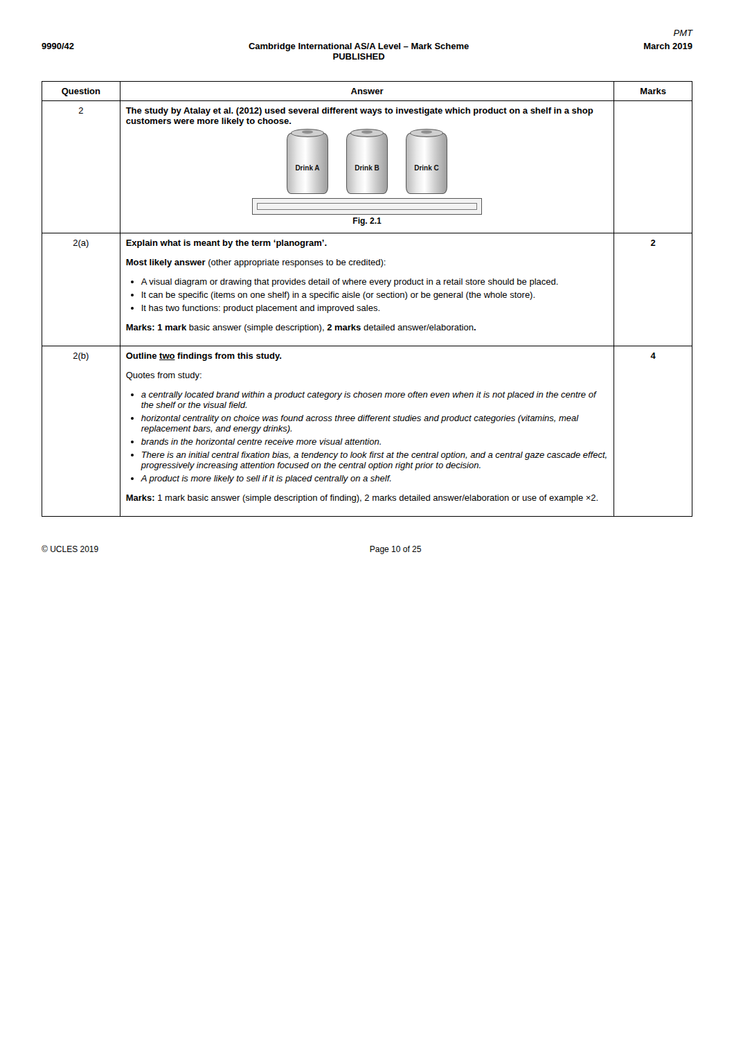PMT
9990/42
Cambridge International AS/A Level – Mark Scheme
PUBLISHED
March 2019
| Question | Answer | Marks |
| --- | --- | --- |
| 2 | The study by Atalay et al. (2012) used several different ways to investigate which product on a shelf in a shop customers were more likely to choose. Drink A Drink B Drink C Fig. 2.1 | |
| 2(a) | Explain what is meant by the term ‘planogram’. Most likely answer (other appropriate responses to be credited): A visual diagram or drawing that provides detail of where every product in a retail store should be placed. It can be specific (items on one shelf) in a specific aisle (or section) or be general (the whole store). It has two functions: product placement and improved sales. Marks: 1 mark basic answer (simple description), 2 marks detailed answer/elaboration . | 2 |
| 2(b) | Outline two findings from this study. Quotes from study: a centrally located brand within a product category is chosen more often even when it is not placed in the centre of the shelf or the visual field. horizontal centrality on choice was found across three different studies and product categories (vitamins, meal replacement bars, and energy drinks). brands in the horizontal centre receive more visual attention. There is an initial central fixation bias, a tendency to look first at the central option, and a central gaze cascade effect, progressively increasing attention focused on the central option right prior to decision. A product is more likely to sell if it is placed centrally on a shelf. Marks: 1 mark basic answer (simple description of finding), 2 marks detailed answer/elaboration or use of example ×2. | 4 |
© UCLES 2019
Page 10 of 25